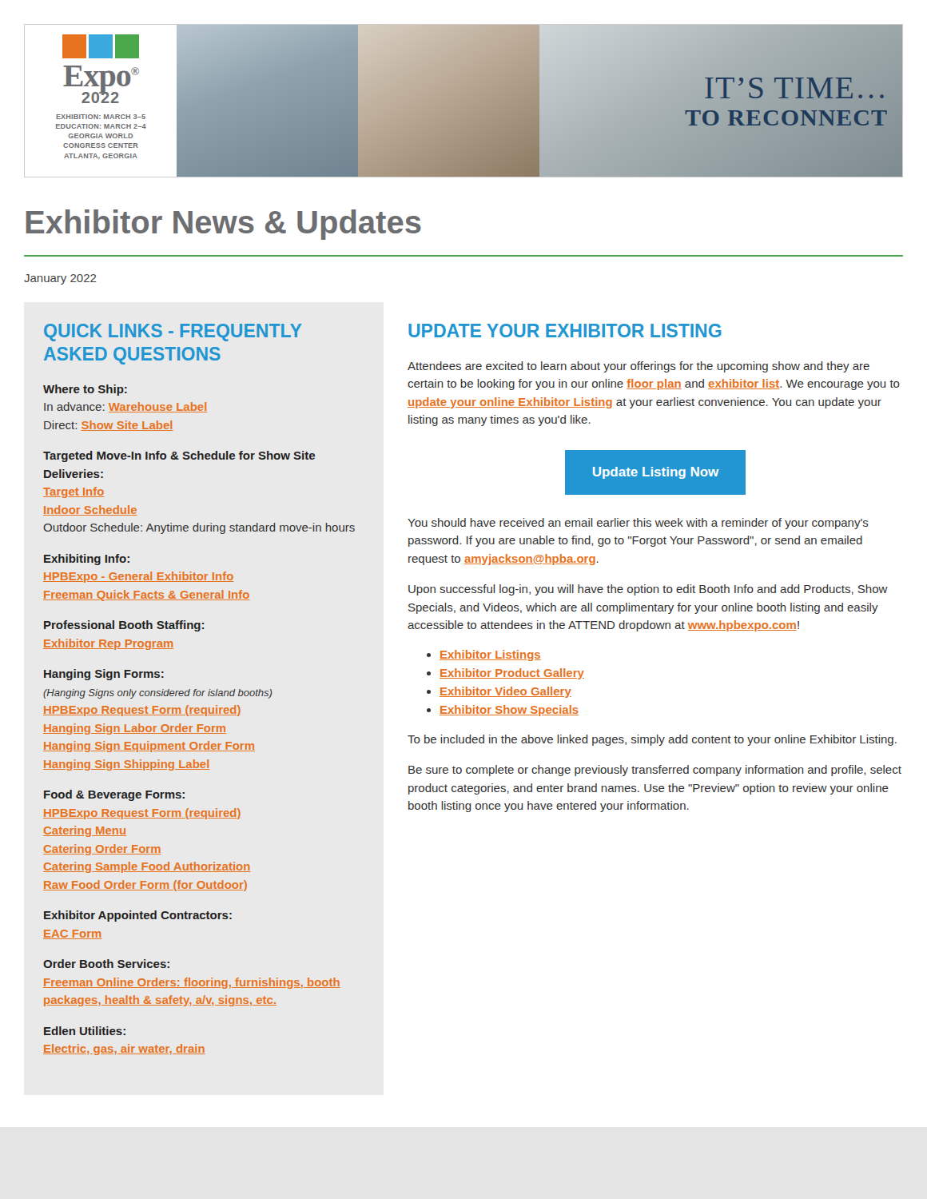Expo®
2022
EXHIBITION: MARCH 3–5
EDUCATION: MARCH 2–4
GEORGIA WORLD
CONGRESS CENTER
ATLANTA, GEORGIA
IT’S TIME…
TO RECONNECT
Exhibitor News & Updates
January 2022
QUICK LINKS - FREQUENTLY ASKED QUESTIONS
Where to Ship:
In advance: Warehouse Label
Direct: Show Site Label
Targeted Move-In Info & Schedule for Show Site Deliveries:
Target Info
Indoor Schedule
Outdoor Schedule: Anytime during standard move-in hours
Exhibiting Info:
HPBExpo - General Exhibitor Info
Freeman Quick Facts & General Info
Professional Booth Staffing:
Exhibitor Rep Program
Hanging Sign Forms:
(Hanging Signs only considered for island booths)
HPBExpo Request Form (required)
Hanging Sign Labor Order Form
Hanging Sign Equipment Order Form
Hanging Sign Shipping Label
Food & Beverage Forms:
HPBExpo Request Form (required)
Catering Menu
Catering Order Form
Catering Sample Food Authorization
Raw Food Order Form (for Outdoor)
Exhibitor Appointed Contractors:
EAC Form
Order Booth Services:
Freeman Online Orders: flooring, furnishings, booth packages, health & safety, a/v, signs, etc.
Edlen Utilities:
Electric, gas, air water, drain
UPDATE YOUR EXHIBITOR LISTING
Attendees are excited to learn about your offerings for the upcoming show and they are certain to be looking for you in our online floor plan and exhibitor list. We encourage you to update your online Exhibitor Listing at your earliest convenience. You can update your listing as many times as you'd like.
Update Listing Now
You should have received an email earlier this week with a reminder of your company's password. If you are unable to find, go to "Forgot Your Password", or send an emailed request to amyjackson@hpba.org.
Upon successful log-in, you will have the option to edit Booth Info and add Products, Show Specials, and Videos, which are all complimentary for your online booth listing and easily accessible to attendees in the ATTEND dropdown at www.hpbexpo.com!
Exhibitor Listings
Exhibitor Product Gallery
Exhibitor Video Gallery
Exhibitor Show Specials
To be included in the above linked pages, simply add content to your online Exhibitor Listing.
Be sure to complete or change previously transferred company information and profile, select product categories, and enter brand names. Use the "Preview" option to review your online booth listing once you have entered your information.